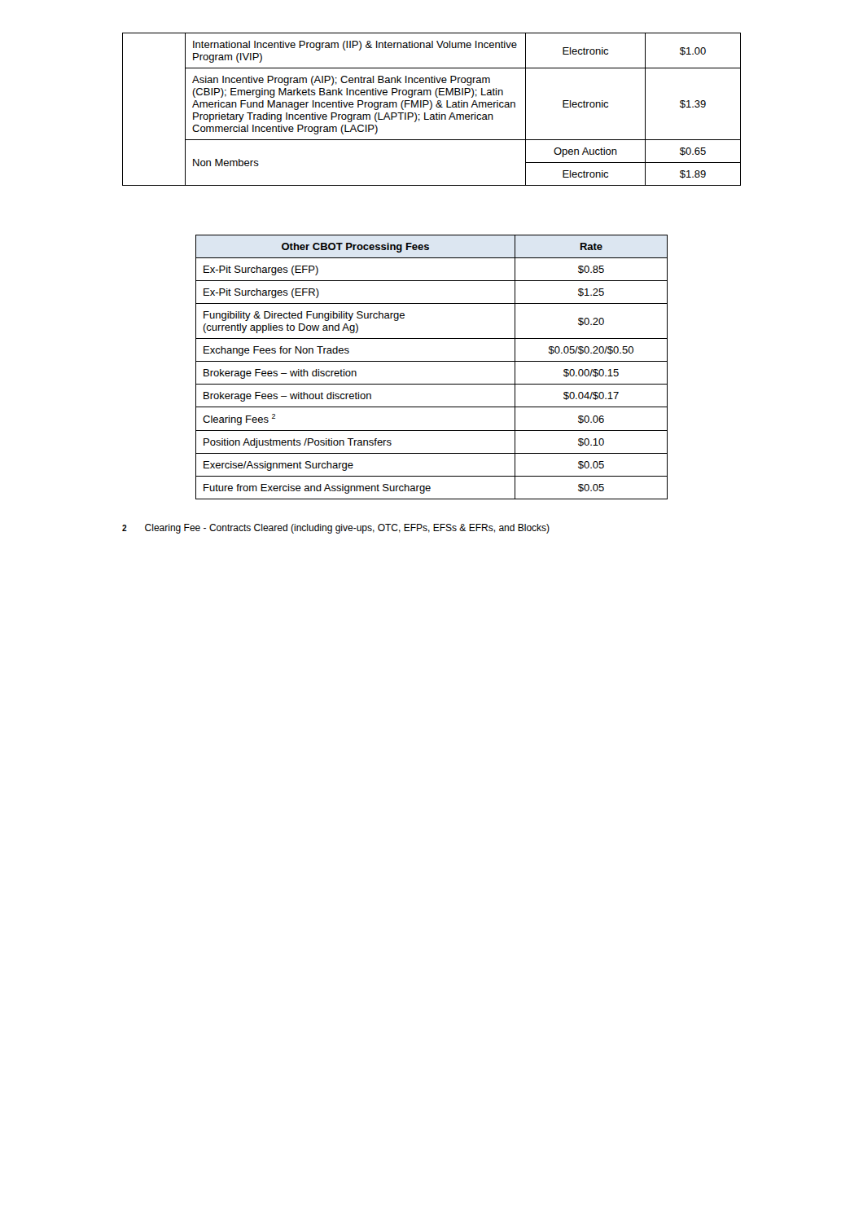| | International Incentive Program (IIP) & International Volume Incentive Program (IVIP) | Electronic | $1.00 |
| Asian Incentive Program (AIP); Central Bank Incentive Program (CBIP); Emerging Markets Bank Incentive Program (EMBIP); Latin American Fund Manager Incentive Program (FMIP) & Latin American Proprietary Trading Incentive Program (LAPTIP); Latin American Commercial Incentive Program (LACIP) | Electronic | $1.39 |
| Non Members | Open Auction | $0.65 |
| Electronic | $1.89 |
| Other CBOT Processing Fees | Rate |
| --- | --- |
| Ex-Pit Surcharges (EFP) | $0.85 |
| Ex-Pit Surcharges (EFR) | $1.25 |
| Fungibility & Directed Fungibility Surcharge (currently applies to Dow and Ag) | $0.20 |
| Exchange Fees for Non Trades | $0.05/$0.20/$0.50 |
| Brokerage Fees – with discretion | $0.00/$0.15 |
| Brokerage Fees – without discretion | $0.04/$0.17 |
| Clearing Fees 2 | $0.06 |
| Position Adjustments /Position Transfers | $0.10 |
| Exercise/Assignment Surcharge | $0.05 |
| Future from Exercise and Assignment Surcharge | $0.05 |
2 Clearing Fee - Contracts Cleared (including give-ups, OTC, EFPs, EFSs & EFRs, and Blocks)